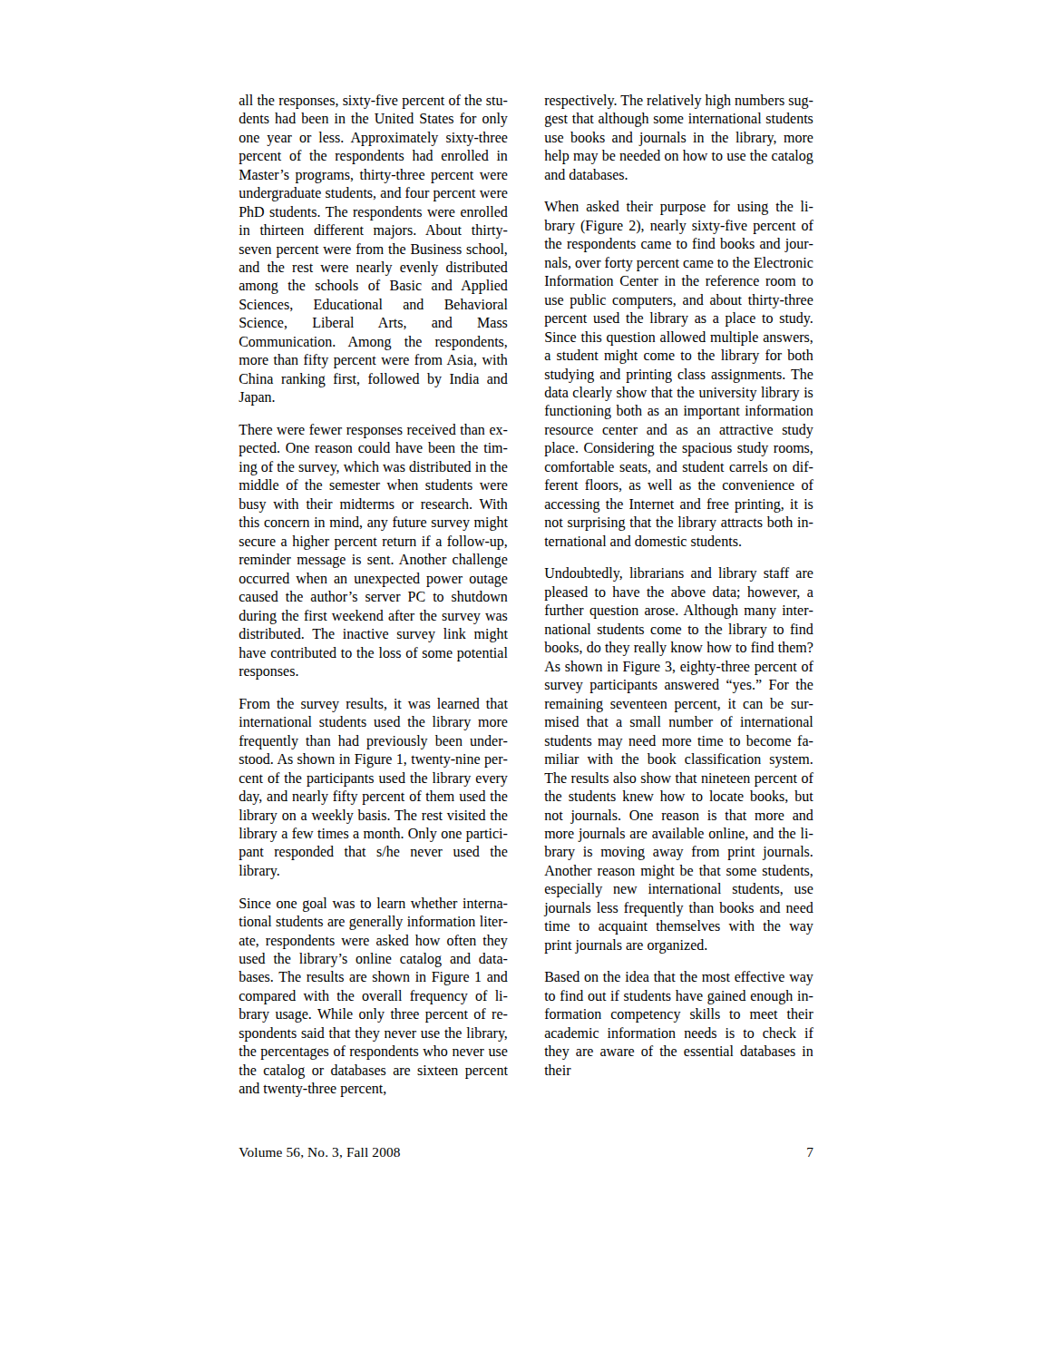all the responses, sixty-five percent of the students had been in the United States for only one year or less. Approximately sixty-three percent of the respondents had enrolled in Master’s programs, thirty-three percent were undergraduate students, and four percent were PhD students. The respondents were enrolled in thirteen different majors. About thirty-seven percent were from the Business school, and the rest were nearly evenly distributed among the schools of Basic and Applied Sciences, Educational and Behavioral Science, Liberal Arts, and Mass Communication. Among the respondents, more than fifty percent were from Asia, with China ranking first, followed by India and Japan.
There were fewer responses received than expected. One reason could have been the timing of the survey, which was distributed in the middle of the semester when students were busy with their midterms or research. With this concern in mind, any future survey might secure a higher percent return if a follow-up, reminder message is sent. Another challenge occurred when an unexpected power outage caused the author’s server PC to shutdown during the first weekend after the survey was distributed. The inactive survey link might have contributed to the loss of some potential responses.
From the survey results, it was learned that international students used the library more frequently than had previously been understood. As shown in Figure 1, twenty-nine percent of the participants used the library every day, and nearly fifty percent of them used the library on a weekly basis. The rest visited the library a few times a month. Only one participant responded that s/he never used the library.
Since one goal was to learn whether international students are generally information literate, respondents were asked how often they used the library’s online catalog and databases. The results are shown in Figure 1 and compared with the overall frequency of library usage. While only three percent of respondents said that they never use the library, the percentages of respondents who never use the catalog or databases are sixteen percent and twenty-three percent,
respectively. The relatively high numbers suggest that although some international students use books and journals in the library, more help may be needed on how to use the catalog and databases.
When asked their purpose for using the library (Figure 2), nearly sixty-five percent of the respondents came to find books and journals, over forty percent came to the Electronic Information Center in the reference room to use public computers, and about thirty-three percent used the library as a place to study. Since this question allowed multiple answers, a student might come to the library for both studying and printing class assignments. The data clearly show that the university library is functioning both as an important information resource center and as an attractive study place. Considering the spacious study rooms, comfortable seats, and student carrels on different floors, as well as the convenience of accessing the Internet and free printing, it is not surprising that the library attracts both international and domestic students.
Undoubtedly, librarians and library staff are pleased to have the above data; however, a further question arose. Although many international students come to the library to find books, do they really know how to find them? As shown in Figure 3, eighty-three percent of survey participants answered “yes.” For the remaining seventeen percent, it can be surmised that a small number of international students may need more time to become familiar with the book classification system. The results also show that nineteen percent of the students knew how to locate books, but not journals. One reason is that more and more journals are available online, and the library is moving away from print journals. Another reason might be that some students, especially new international students, use journals less frequently than books and need time to acquaint themselves with the way print journals are organized.
Based on the idea that the most effective way to find out if students have gained enough information competency skills to meet their academic information needs is to check if they are aware of the essential databases in their
Volume 56, No. 3, Fall 2008 7